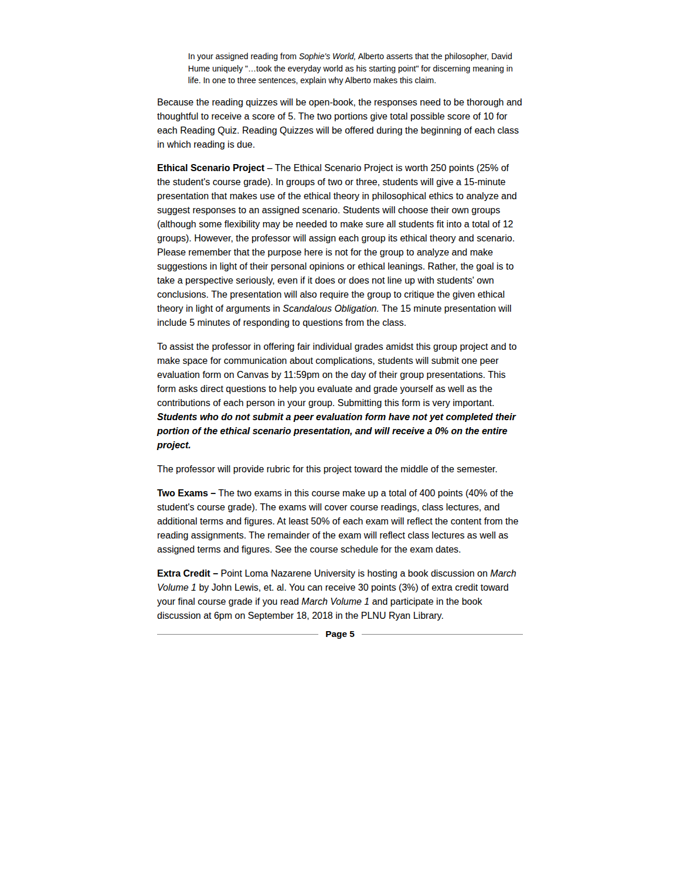In your assigned reading from Sophie's World, Alberto asserts that the philosopher, David Hume uniquely "…took the everyday world as his starting point" for discerning meaning in life. In one to three sentences, explain why Alberto makes this claim.
Because the reading quizzes will be open-book, the responses need to be thorough and thoughtful to receive a score of 5. The two portions give total possible score of 10 for each Reading Quiz. Reading Quizzes will be offered during the beginning of each class in which reading is due.
Ethical Scenario Project – The Ethical Scenario Project is worth 250 points (25% of the student's course grade). In groups of two or three, students will give a 15-minute presentation that makes use of the ethical theory in philosophical ethics to analyze and suggest responses to an assigned scenario. Students will choose their own groups (although some flexibility may be needed to make sure all students fit into a total of 12 groups). However, the professor will assign each group its ethical theory and scenario. Please remember that the purpose here is not for the group to analyze and make suggestions in light of their personal opinions or ethical leanings. Rather, the goal is to take a perspective seriously, even if it does or does not line up with students' own conclusions. The presentation will also require the group to critique the given ethical theory in light of arguments in Scandalous Obligation. The 15 minute presentation will include 5 minutes of responding to questions from the class.
To assist the professor in offering fair individual grades amidst this group project and to make space for communication about complications, students will submit one peer evaluation form on Canvas by 11:59pm on the day of their group presentations. This form asks direct questions to help you evaluate and grade yourself as well as the contributions of each person in your group. Submitting this form is very important. Students who do not submit a peer evaluation form have not yet completed their portion of the ethical scenario presentation, and will receive a 0% on the entire project.
The professor will provide rubric for this project toward the middle of the semester.
Two Exams – The two exams in this course make up a total of 400 points (40% of the student's course grade). The exams will cover course readings, class lectures, and additional terms and figures. At least 50% of each exam will reflect the content from the reading assignments. The remainder of the exam will reflect class lectures as well as assigned terms and figures. See the course schedule for the exam dates.
Extra Credit – Point Loma Nazarene University is hosting a book discussion on March Volume 1 by John Lewis, et. al. You can receive 30 points (3%) of extra credit toward your final course grade if you read March Volume 1 and participate in the book discussion at 6pm on September 18, 2018 in the PLNU Ryan Library.
Page 5